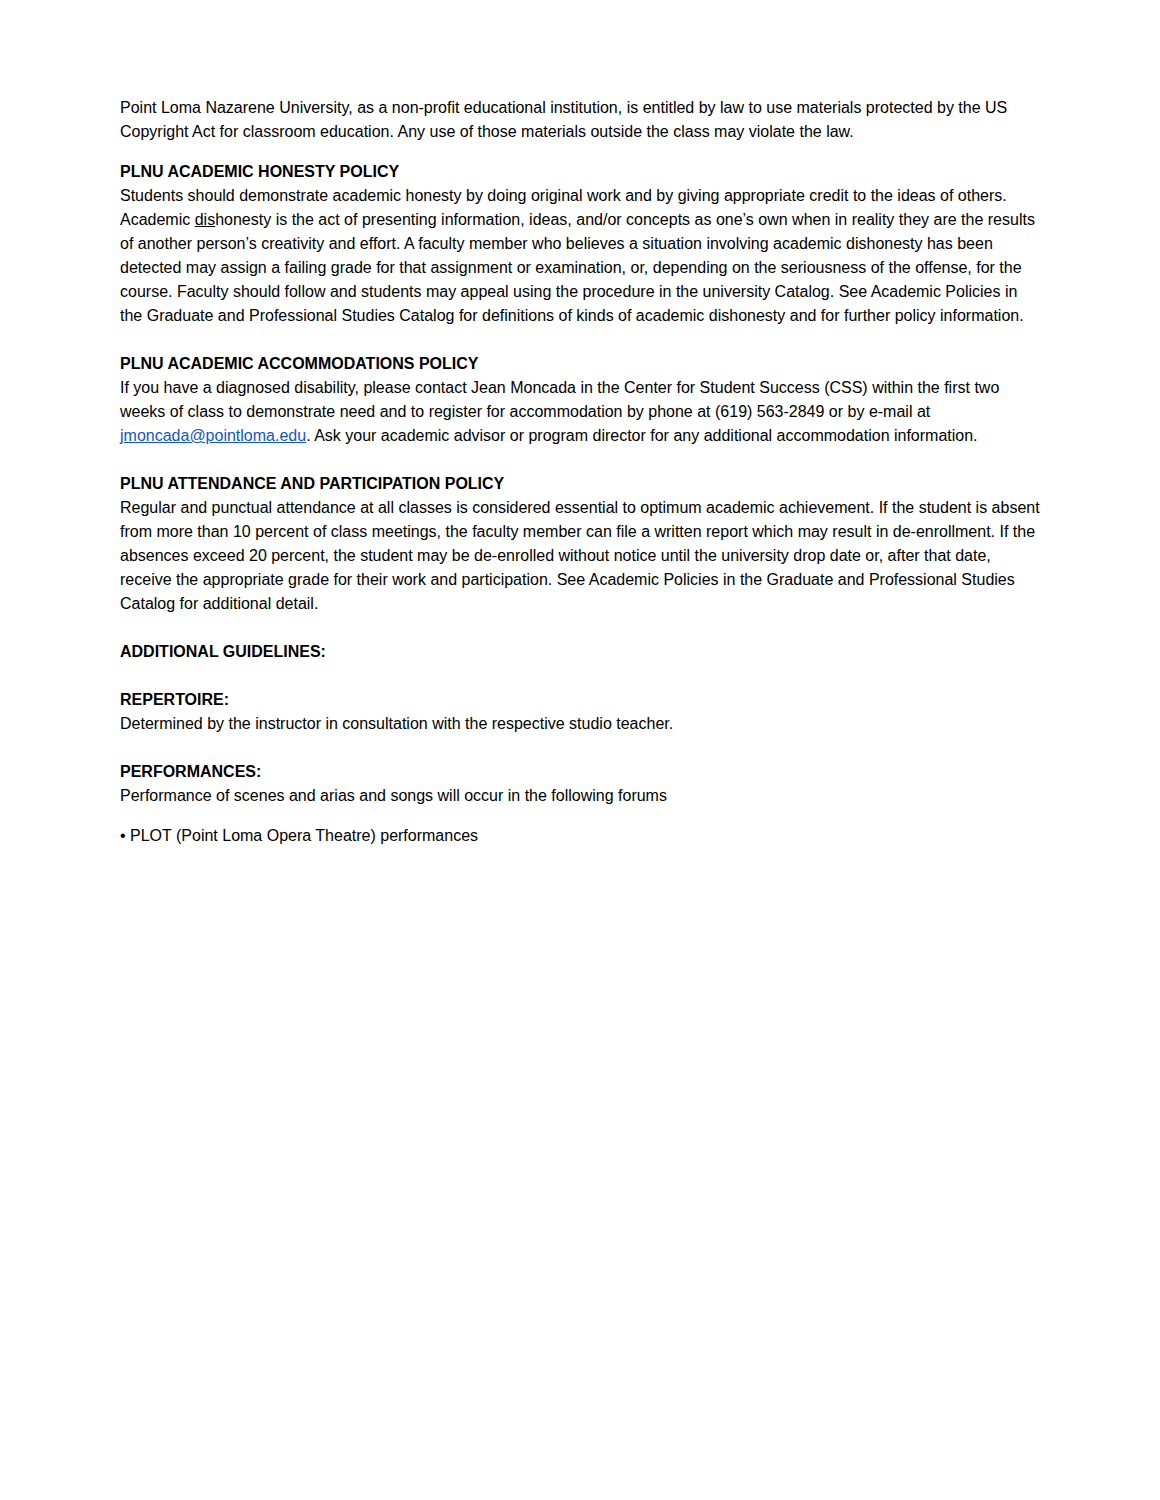Point Loma Nazarene University, as a non-profit educational institution, is entitled by law to use materials protected by the US Copyright Act for classroom education. Any use of those materials outside the class may violate the law.
PLNU Academic Honesty Policy
Students should demonstrate academic honesty by doing original work and by giving appropriate credit to the ideas of others. Academic dishonesty is the act of presenting information, ideas, and/or concepts as one’s own when in reality they are the results of another person’s creativity and effort. A faculty member who believes a situation involving academic dishonesty has been detected may assign a failing grade for that assignment or examination, or, depending on the seriousness of the offense, for the course. Faculty should follow and students may appeal using the procedure in the university Catalog. See Academic Policies in the Graduate and Professional Studies Catalog for definitions of kinds of academic dishonesty and for further policy information.
PLNU Academic Accommodations Policy
If you have a diagnosed disability, please contact Jean Moncada in the Center for Student Success (CSS) within the first two weeks of class to demonstrate need and to register for accommodation by phone at (619) 563-2849 or by e-mail at jmoncada@pointloma.edu. Ask your academic advisor or program director for any additional accommodation information.
PLNU Attendance and Participation Policy
Regular and punctual attendance at all classes is considered essential to optimum academic achievement. If the student is absent from more than 10 percent of class meetings, the faculty member can file a written report which may result in de-enrollment. If the absences exceed 20 percent, the student may be de-enrolled without notice until the university drop date or, after that date, receive the appropriate grade for their work and participation. See Academic Policies in the Graduate and Professional Studies Catalog for additional detail.
Additional Guidelines:
Repertoire:
Determined by the instructor in consultation with the respective studio teacher.
Performances:
Performance of scenes and arias and songs will occur in the following forums
PLOT (Point Loma Opera Theatre) performances